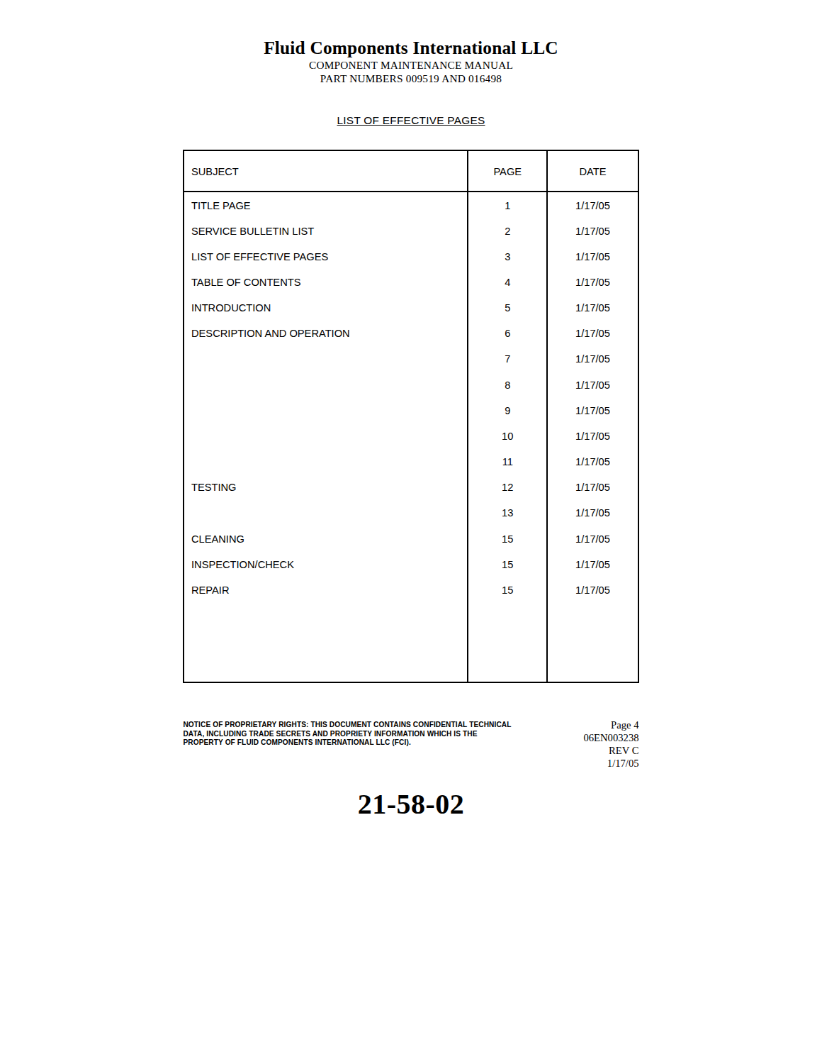Fluid Components International LLC
COMPONENT MAINTENANCE MANUAL
PART NUMBERS 009519 AND 016498
LIST OF EFFECTIVE PAGES
| SUBJECT | PAGE | DATE |
| --- | --- | --- |
| TITLE PAGE | 1 | 1/17/05 |
| SERVICE BULLETIN LIST | 2 | 1/17/05 |
| LIST OF EFFECTIVE PAGES | 3 | 1/17/05 |
| TABLE OF CONTENTS | 4 | 1/17/05 |
| INTRODUCTION | 5 | 1/17/05 |
| DESCRIPTION AND OPERATION | 6 | 1/17/05 |
| | 7 | 1/17/05 |
| | 8 | 1/17/05 |
| | 9 | 1/17/05 |
| | 10 | 1/17/05 |
| | 11 | 1/17/05 |
| TESTING | 12 | 1/17/05 |
| | 13 | 1/17/05 |
| CLEANING | 15 | 1/17/05 |
| INSPECTION/CHECK | 15 | 1/17/05 |
| REPAIR | 15 | 1/17/05 |
NOTICE OF PROPRIETARY RIGHTS: THIS DOCUMENT CONTAINS CONFIDENTIAL TECHNICAL DATA, INCLUDING TRADE SECRETS AND PROPRIETY INFORMATION WHICH IS THE PROPERTY OF FLUID COMPONENTS INTERNATIONAL LLC (FCI).
Page 4
06EN003238
REV C
1/17/05
21-58-02